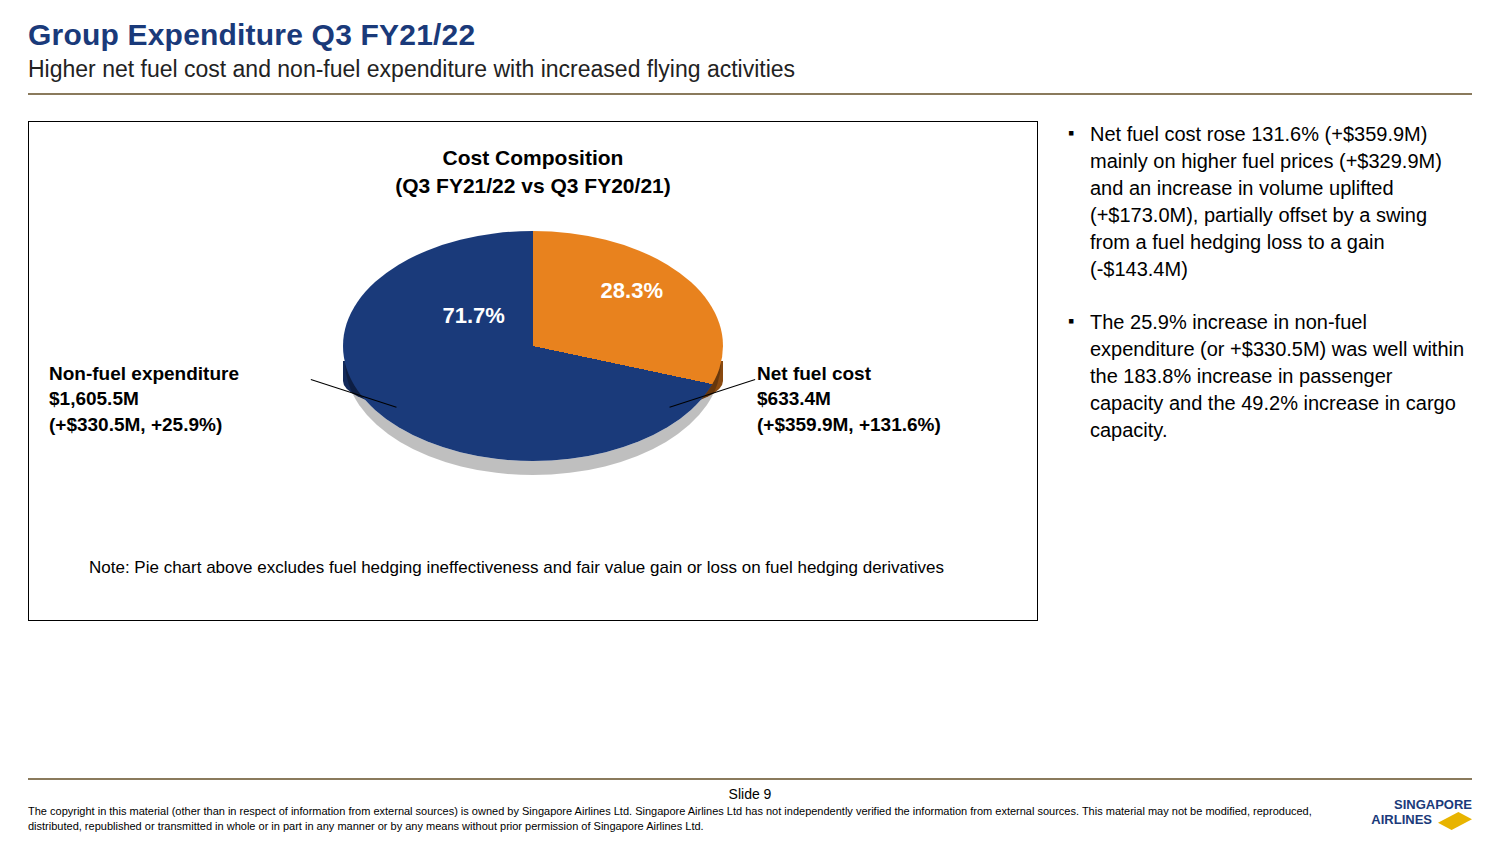Group Expenditure Q3 FY21/22
Higher net fuel cost and non-fuel expenditure with increased flying activities
Cost Composition
(Q3 FY21/22 vs Q3 FY20/21)
71.7%
28.3%
Non-fuel expenditure
$1,605.5M
(+$330.5M, +25.9%)
Net fuel cost
$633.4M
(+$359.9M, +131.6%)
Note: Pie chart above excludes fuel hedging ineffectiveness and fair value gain or loss on fuel hedging derivatives
Net fuel cost rose 131.6% (+$359.9M) mainly on higher fuel prices (+$329.9M) and an increase in volume uplifted (+$173.0M), partially offset by a swing from a fuel hedging loss to a gain (-$143.4M)
The 25.9% increase in non-fuel expenditure (or +$330.5M) was well within the 183.8% increase in passenger capacity and the 49.2% increase in cargo capacity.
Slide 9
The copyright in this material (other than in respect of information from external sources) is owned by Singapore Airlines Ltd. Singapore Airlines Ltd has not independently verified the information from external sources. This material may not be modified, reproduced, distributed, republished or transmitted in whole or in part in any manner or by any means without prior permission of Singapore Airlines Ltd.
SINGAPORE
AIRLINES